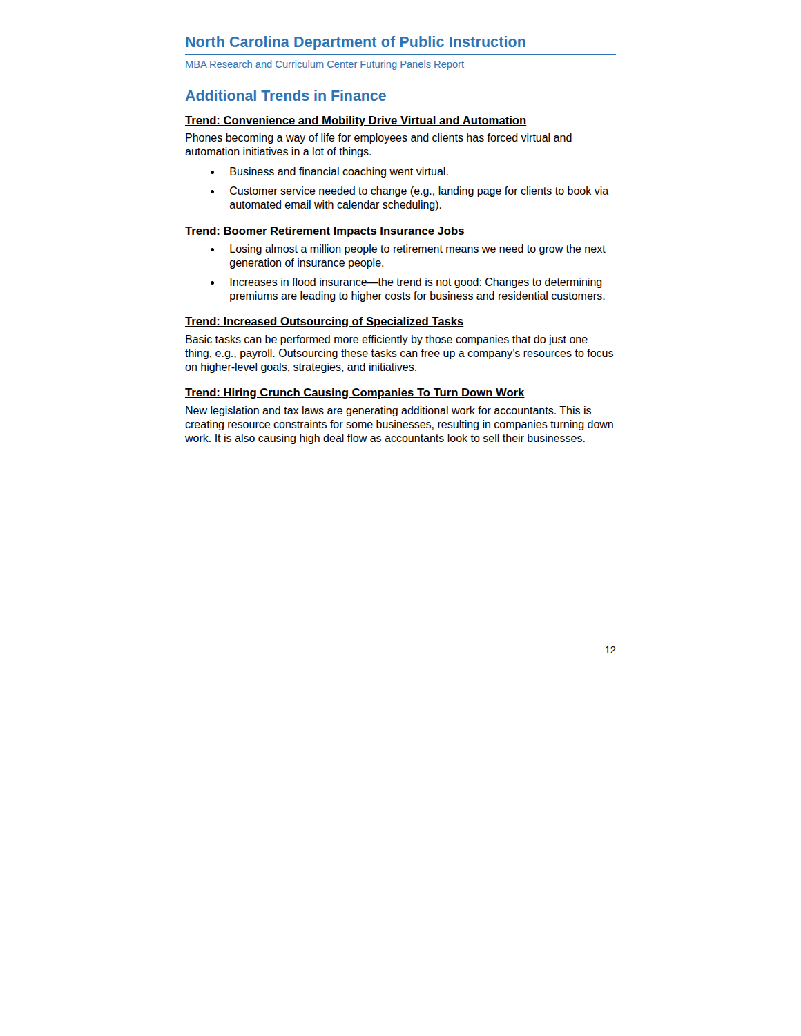North Carolina Department of Public Instruction
MBA Research and Curriculum Center Futuring Panels Report
Additional Trends in Finance
Trend: Convenience and Mobility Drive Virtual and Automation
Phones becoming a way of life for employees and clients has forced virtual and automation initiatives in a lot of things.
Business and financial coaching went virtual.
Customer service needed to change (e.g., landing page for clients to book via automated email with calendar scheduling).
Trend: Boomer Retirement Impacts Insurance Jobs
Losing almost a million people to retirement means we need to grow the next generation of insurance people.
Increases in flood insurance—the trend is not good: Changes to determining premiums are leading to higher costs for business and residential customers.
Trend: Increased Outsourcing of Specialized Tasks
Basic tasks can be performed more efficiently by those companies that do just one thing, e.g., payroll. Outsourcing these tasks can free up a company’s resources to focus on higher-level goals, strategies, and initiatives.
Trend: Hiring Crunch Causing Companies To Turn Down Work
New legislation and tax laws are generating additional work for accountants. This is creating resource constraints for some businesses, resulting in companies turning down work. It is also causing high deal flow as accountants look to sell their businesses.
12